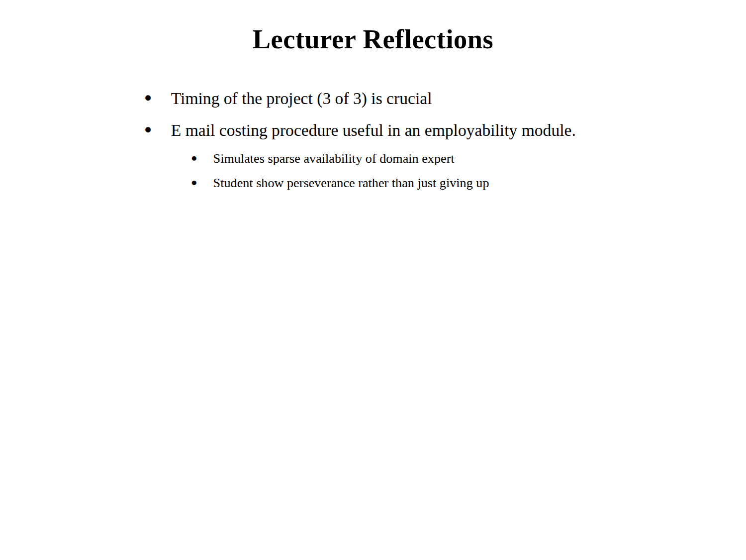Lecturer Reflections
Timing of the project (3 of 3) is crucial
E mail costing procedure useful in an employability module.
Simulates sparse availability of domain expert
Student show perseverance rather than just giving up